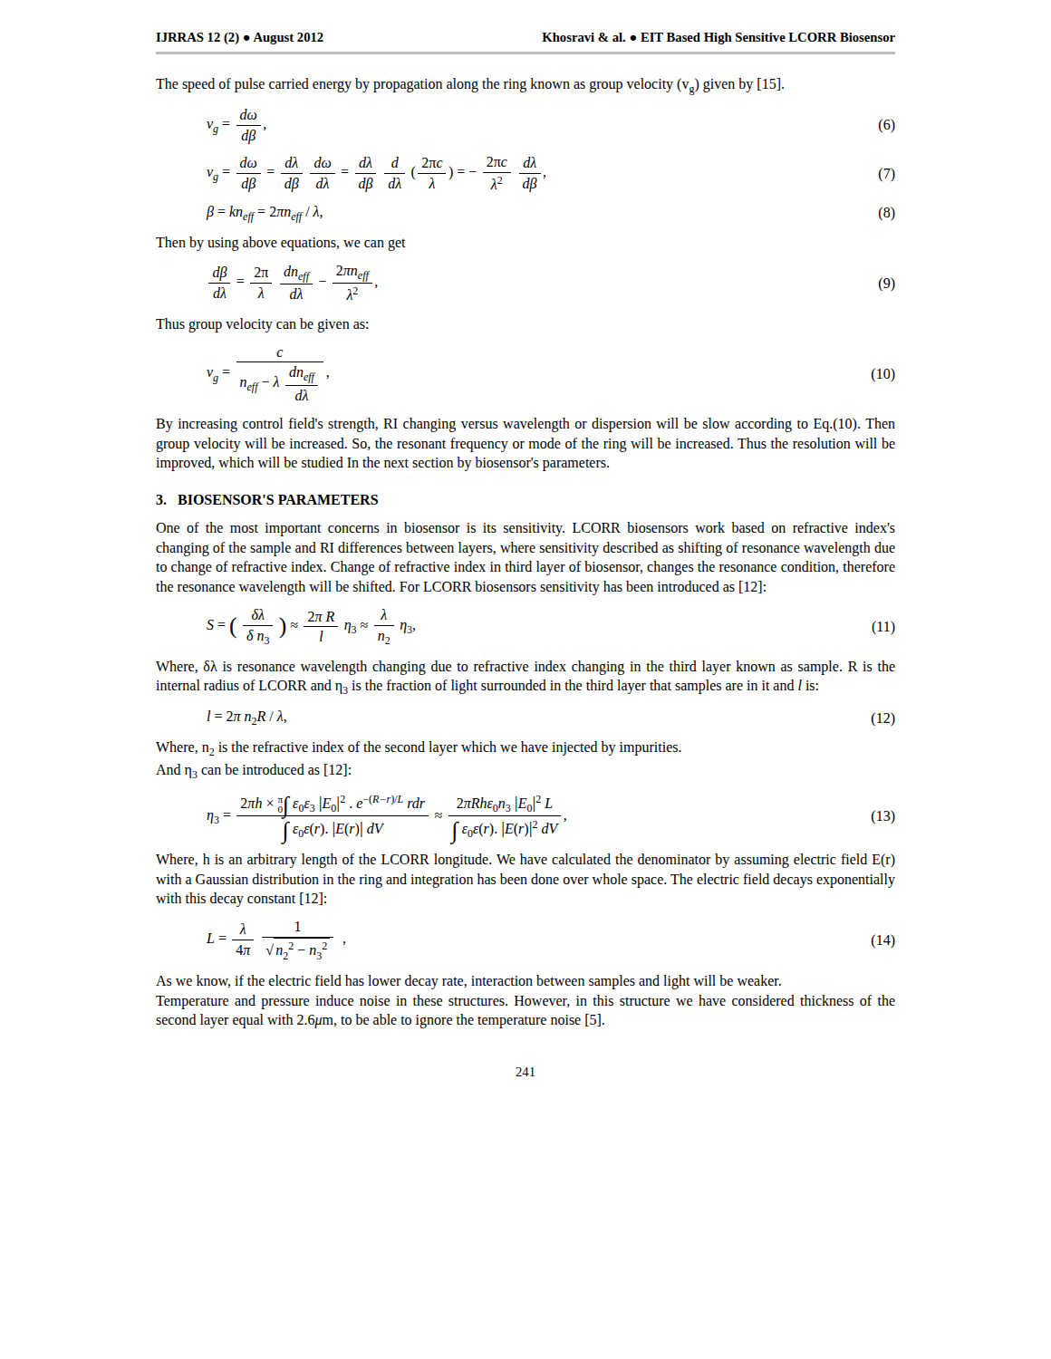IJRRAS 12 (2) ● August 2012
Khosravi & al. ● EIT Based High Sensitive LCORR Biosensor
The speed of pulse carried energy by propagation along the ring known as group velocity (vg) given by [15].
vg = dω dβ,
(6)
vg = dω dβ = dλ dβ dω dλ = dλ dβ ddλ (2πc λ) = − 2πc λ2 dλ dβ,
(7)
β = kneff = 2πneff / λ,
(8)
Then by using above equations, we can get
dβ dλ = 2π λ dneff dλ − 2πneff λ2,
(9)
Thus group velocity can be given as:
vg = c neff − λ dneff dλ ,
(10)
By increasing control field's strength, RI changing versus wavelength or dispersion will be slow according to Eq.(10). Then group velocity will be increased. So, the resonant frequency or mode of the ring will be increased. Thus the resolution will be improved, which will be studied In the next section by biosensor's parameters.
3. BIOSENSOR'S PARAMETERS
One of the most important concerns in biosensor is its sensitivity. LCORR biosensors work based on refractive index's changing of the sample and RI differences between layers, where sensitivity described as shifting of resonance wavelength due to change of refractive index. Change of refractive index in third layer of biosensor, changes the resonance condition, therefore the resonance wavelength will be shifted. For LCORR biosensors sensitivity has been introduced as [12]:
S = ( δλ δ n3 ) ≈ 2π R l η3 ≈ λn2 η3,
(11)
Where, δλ is resonance wavelength changing due to refractive index changing in the third layer known as sample. R is the internal radius of LCORR and η3 is the fraction of light surrounded in the third layer that samples are in it and l is:
l = 2π n2R / λ,
(12)
Where, n2 is the refractive index of the second layer which we have injected by impurities.
And η3 can be introduced as [12]:
η3 = 2πh × π 0∫ ε0ε3 |E0|2 . e−(R−r)/L rdr ∫ ε0ε(r). |E(r)| dV ≈ 2πRhε0n3 |E0|2 L ∫ ε0ε(r). |E(r)|2 dV ,
(13)
Where, h is an arbitrary length of the LCORR longitude. We have calculated the denominator by assuming electric field E(r) with a Gaussian distribution in the ring and integration has been done over whole space. The electric field decays exponentially with this decay constant [12]:
L = λ 4π 1 n22 − n32 ,
(14)
As we know, if the electric field has lower decay rate, interaction between samples and light will be weaker.
Temperature and pressure induce noise in these structures. However, in this structure we have considered thickness of the second layer equal with 2.6μm, to be able to ignore the temperature noise [5].
241